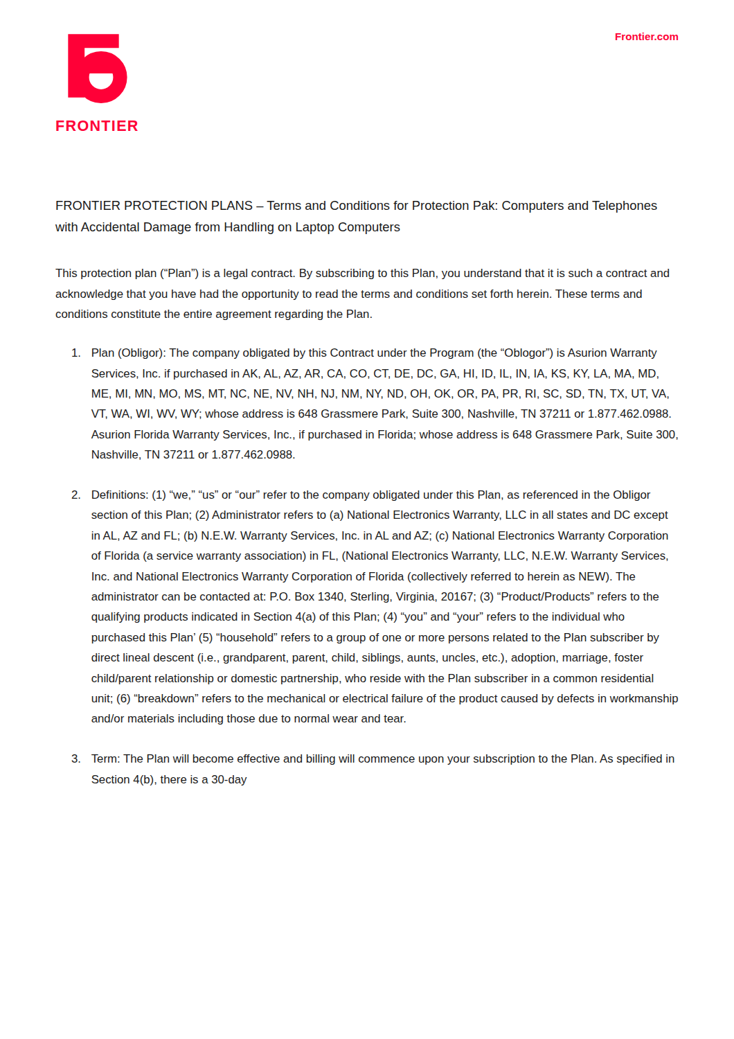FRONTIER
Frontier.com
FRONTIER PROTECTION PLANS – Terms and Conditions for Protection Pak: Computers and Telephones with Accidental Damage from Handling on Laptop Computers
This protection plan (“Plan”) is a legal contract. By subscribing to this Plan, you understand that it is such a contract and acknowledge that you have had the opportunity to read the terms and conditions set forth herein. These terms and conditions constitute the entire agreement regarding the Plan.
Plan (Obligor): The company obligated by this Contract under the Program (the “Oblogor”) is Asurion Warranty Services, Inc. if purchased in AK, AL, AZ, AR, CA, CO, CT, DE, DC, GA, HI, ID, IL, IN, IA, KS, KY, LA, MA, MD, ME, MI, MN, MO, MS, MT, NC, NE, NV, NH, NJ, NM, NY, ND, OH, OK, OR, PA, PR, RI, SC, SD, TN, TX, UT, VA, VT, WA, WI, WV, WY; whose address is 648 Grassmere Park, Suite 300, Nashville, TN 37211 or 1.877.462.0988. Asurion Florida Warranty Services, Inc., if purchased in Florida; whose address is 648 Grassmere Park, Suite 300, Nashville, TN 37211 or 1.877.462.0988.
Definitions: (1) “we,” “us” or “our” refer to the company obligated under this Plan, as referenced in the Obligor section of this Plan; (2) Administrator refers to (a) National Electronics Warranty, LLC in all states and DC except in AL, AZ and FL; (b) N.E.W. Warranty Services, Inc. in AL and AZ; (c) National Electronics Warranty Corporation of Florida (a service warranty association) in FL, (National Electronics Warranty, LLC, N.E.W. Warranty Services, Inc. and National Electronics Warranty Corporation of Florida (collectively referred to herein as NEW). The administrator can be contacted at: P.O. Box 1340, Sterling, Virginia, 20167; (3) “Product/Products” refers to the qualifying products indicated in Section 4(a) of this Plan; (4) “you” and “your” refers to the individual who purchased this Plan’ (5) “household” refers to a group of one or more persons related to the Plan subscriber by direct lineal descent (i.e., grandparent, parent, child, siblings, aunts, uncles, etc.), adoption, marriage, foster child/parent relationship or domestic partnership, who reside with the Plan subscriber in a common residential unit; (6) “breakdown” refers to the mechanical or electrical failure of the product caused by defects in workmanship and/or materials including those due to normal wear and tear.
Term: The Plan will become effective and billing will commence upon your subscription to the Plan. As specified in Section 4(b), there is a 30-day